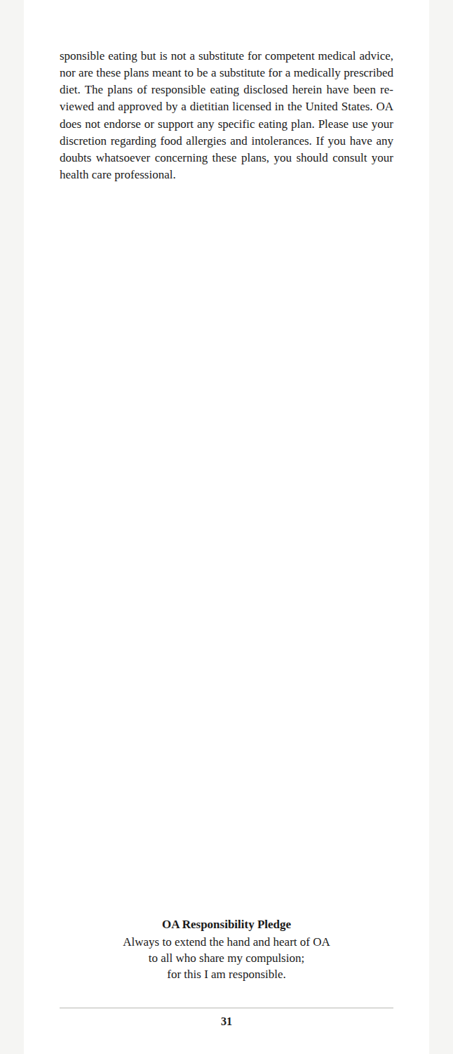sponsible eating but is not a substitute for competent medical advice, nor are these plans meant to be a substitute for a medically prescribed diet. The plans of responsible eating disclosed herein have been reviewed and approved by a dietitian licensed in the United States. OA does not endorse or support any specific eating plan. Please use your discretion regarding food allergies and intolerances. If you have any doubts whatsoever concerning these plans, you should consult your health care professional.
OA Responsibility Pledge
Always to extend the hand and heart of OA
to all who share my compulsion;
for this I am responsible.
31